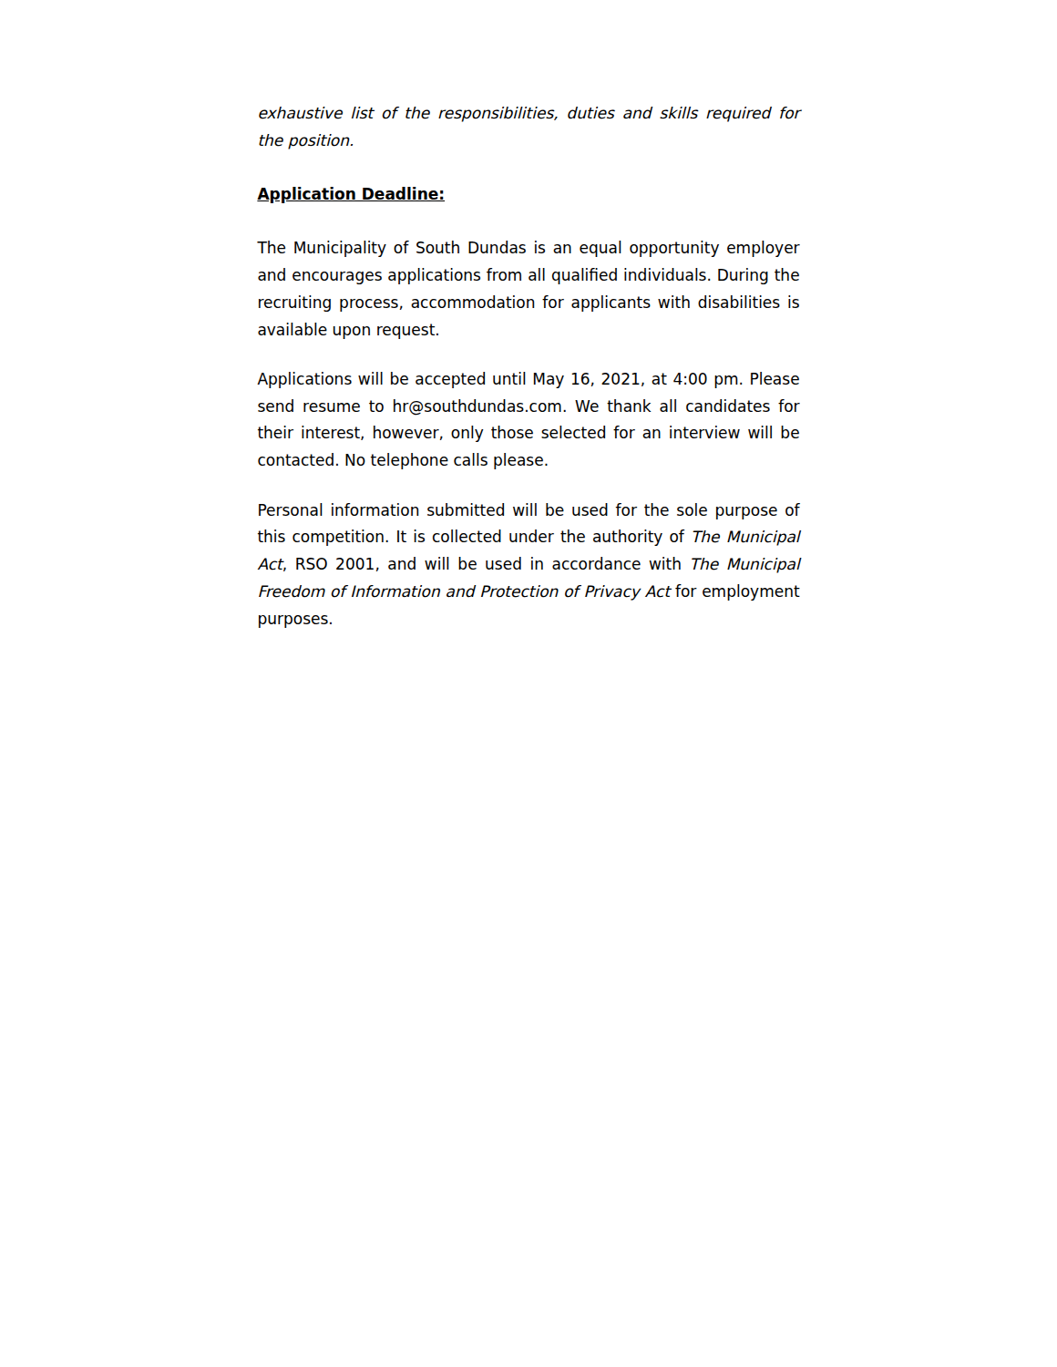exhaustive list of the responsibilities, duties and skills required for the position.
Application Deadline:
The Municipality of South Dundas is an equal opportunity employer and encourages applications from all qualified individuals. During the recruiting process, accommodation for applicants with disabilities is available upon request.
Applications will be accepted until May 16, 2021, at 4:00 pm. Please send resume to hr@southdundas.com. We thank all candidates for their interest, however, only those selected for an interview will be contacted. No telephone calls please.
Personal information submitted will be used for the sole purpose of this competition. It is collected under the authority of The Municipal Act, RSO 2001, and will be used in accordance with The Municipal Freedom of Information and Protection of Privacy Act for employment purposes.